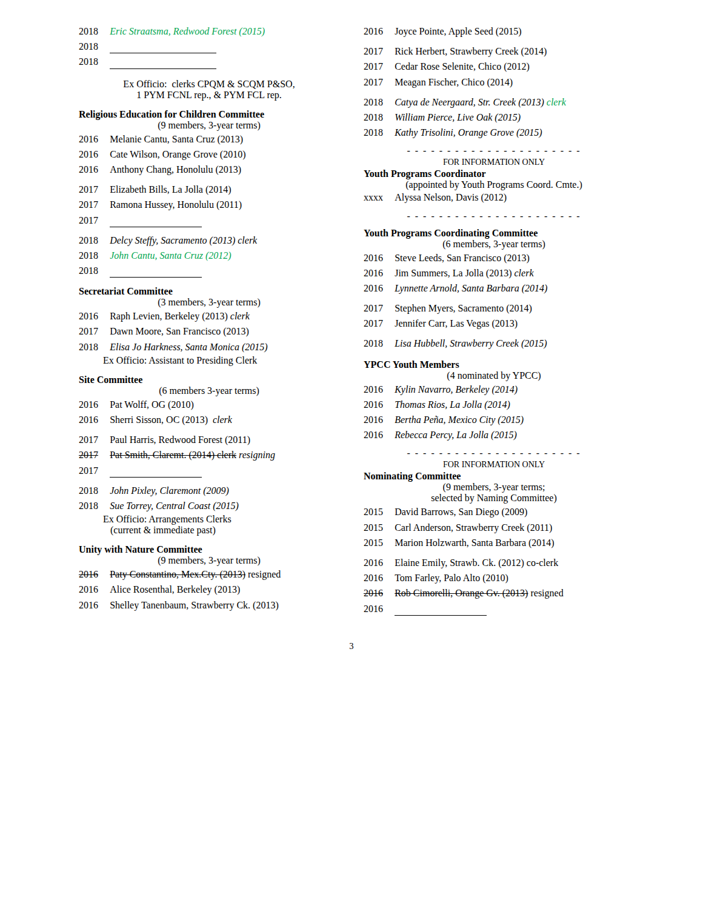2018 Eric Straatsma, Redwood Forest (2015)
2018
2018
Ex Officio: clerks CPQM & SCQM P&SO,
1 PYM FCNL rep., & PYM FCL rep.
Religious Education for Children Committee
(9 members, 3-year terms)
2016 Melanie Cantu, Santa Cruz (2013)
2016 Cate Wilson, Orange Grove (2010)
2016 Anthony Chang, Honolulu (2013)
2017 Elizabeth Bills, La Jolla (2014)
2017 Ramona Hussey, Honolulu (2011)
2017
2018 Delcy Steffy, Sacramento (2013) clerk
2018 John Cantu, Santa Cruz (2012)
2018
Secretariat Committee
(3 members, 3-year terms)
2016 Raph Levien, Berkeley (2013) clerk
2017 Dawn Moore, San Francisco (2013)
2018 Elisa Jo Harkness, Santa Monica (2015)
Ex Officio: Assistant to Presiding Clerk
Site Committee
(6 members 3-year terms)
2016 Pat Wolff, OG (2010)
2016 Sherri Sisson, OC (2013) clerk
2017 Paul Harris, Redwood Forest (2011)
2017 Pat Smith, Claremt. (2014) clerk resigning
2017
2018 John Pixley, Claremont (2009)
2018 Sue Torrey, Central Coast (2015)
Ex Officio: Arrangements Clerks
(current & immediate past)
Unity with Nature Committee
(9 members, 3-year terms)
2016 Paty Constantino, Mex.Cty. (2013) resigned
2016 Alice Rosenthal, Berkeley (2013)
2016 Shelley Tanenbaum, Strawberry Ck. (2013)
2016 Joyce Pointe, Apple Seed (2015)
2017 Rick Herbert, Strawberry Creek (2014)
2017 Cedar Rose Selenite, Chico (2012)
2017 Meagan Fischer, Chico (2014)
2018 Catya de Neergaard, Str. Creek (2013) clerk
2018 William Pierce, Live Oak (2015)
2018 Kathy Trisolini, Orange Grove (2015)
- - - - - - - - - - - - - - - - - - - - - -
FOR INFORMATION ONLY
Youth Programs Coordinator
(appointed by Youth Programs Coord. Cmte.)
xxxx Alyssa Nelson, Davis (2012)
- - - - - - - - - - - - - - - - - - - - - -
Youth Programs Coordinating Committee
(6 members, 3-year terms)
2016 Steve Leeds, San Francisco (2013)
2016 Jim Summers, La Jolla (2013) clerk
2016 Lynnette Arnold, Santa Barbara (2014)
2017 Stephen Myers, Sacramento (2014)
2017 Jennifer Carr, Las Vegas (2013)
2018 Lisa Hubbell, Strawberry Creek (2015)
YPCC Youth Members
(4 nominated by YPCC)
2016 Kylin Navarro, Berkeley (2014)
2016 Thomas Rios, La Jolla (2014)
2016 Bertha Peña, Mexico City (2015)
2016 Rebecca Percy, La Jolla (2015)
- - - - - - - - - - - - - - - - - - - - - -
FOR INFORMATION ONLY
Nominating Committee
(9 members, 3-year terms;
selected by Naming Committee)
2015 David Barrows, San Diego (2009)
2015 Carl Anderson, Strawberry Creek (2011)
2015 Marion Holzwarth, Santa Barbara (2014)
2016 Elaine Emily, Strawb. Ck. (2012) co-clerk
2016 Tom Farley, Palo Alto (2010)
2016 Rob Cimorelli, Orange Gv. (2013) resigned
2016
3